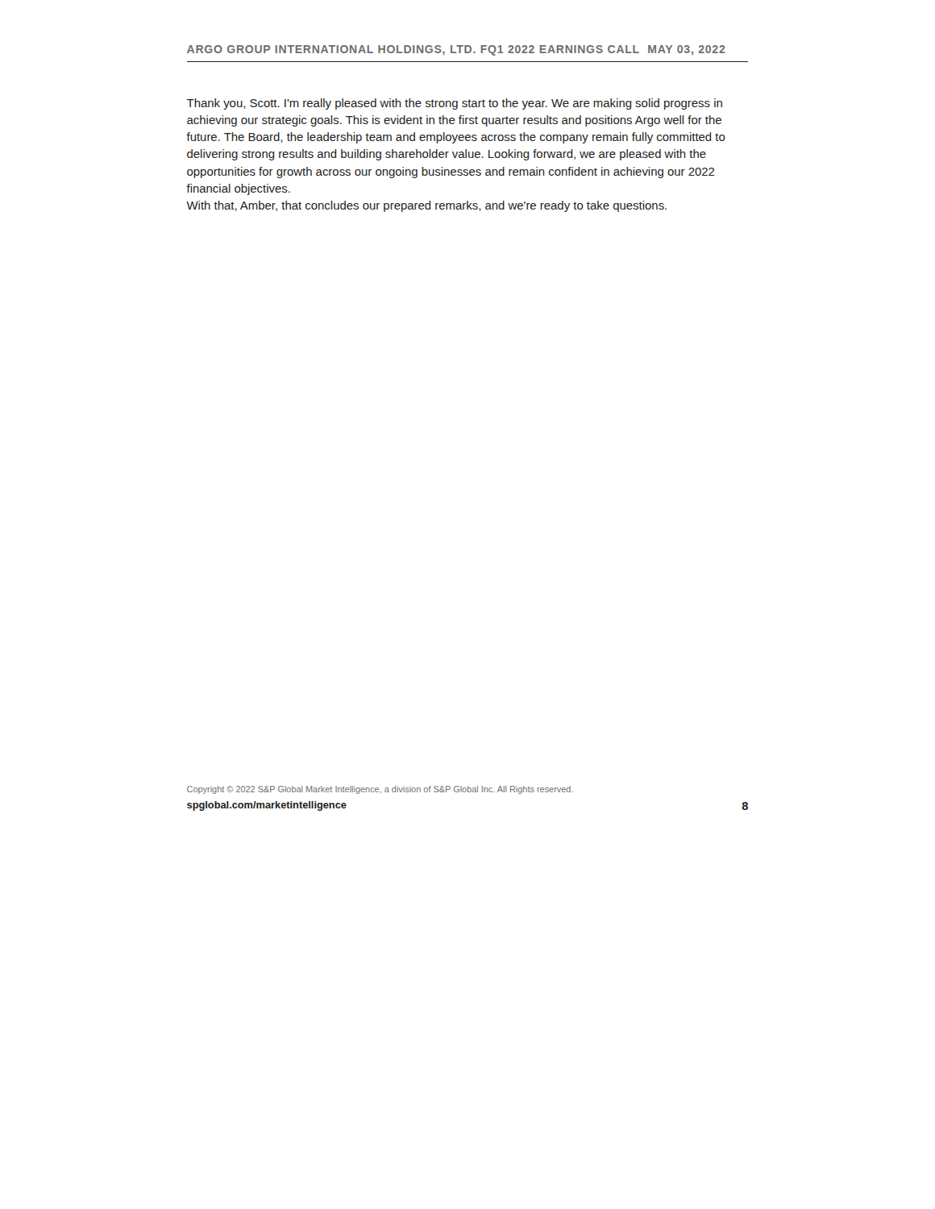ARGO GROUP INTERNATIONAL HOLDINGS, LTD. FQ1 2022 EARNINGS CALL MAY 03, 2022
Thank you, Scott. I'm really pleased with the strong start to the year. We are making solid progress in achieving our strategic goals. This is evident in the first quarter results and positions Argo well for the future. The Board, the leadership team and employees across the company remain fully committed to delivering strong results and building shareholder value. Looking forward, we are pleased with the opportunities for growth across our ongoing businesses and remain confident in achieving our 2022 financial objectives.
With that, Amber, that concludes our prepared remarks, and we're ready to take questions.
Copyright © 2022 S&P Global Market Intelligence, a division of S&P Global Inc. All Rights reserved. spglobal.com/marketintelligence
8